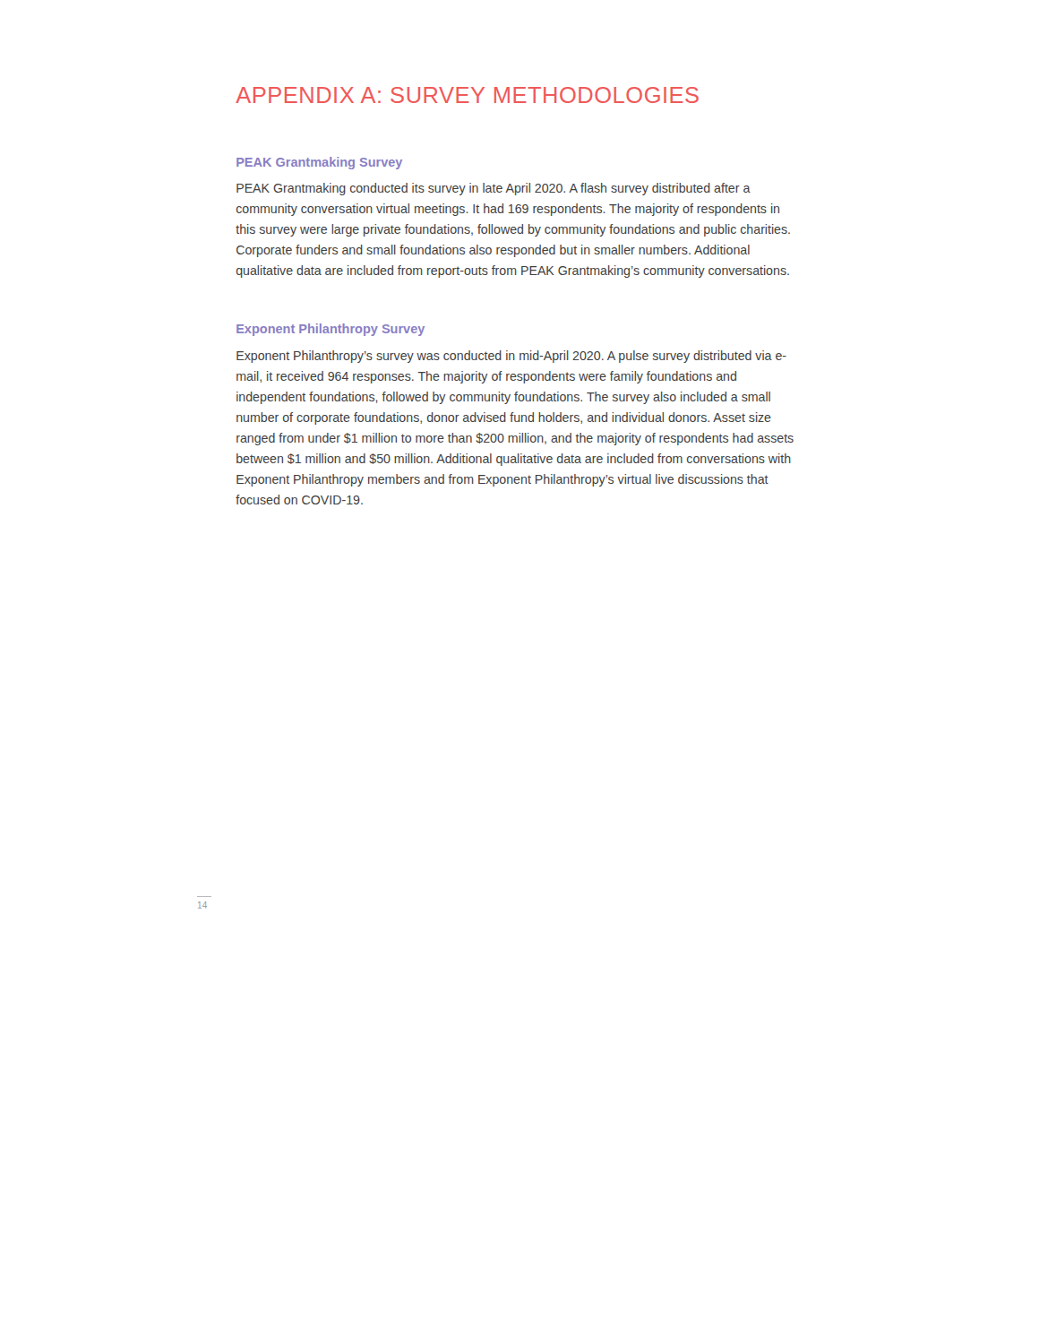APPENDIX A: SURVEY METHODOLOGIES
PEAK Grantmaking Survey
PEAK Grantmaking conducted its survey in late April 2020. A flash survey distributed after a community conversation virtual meetings. It had 169 respondents. The majority of respondents in this survey were large private foundations, followed by community foundations and public charities. Corporate funders and small foundations also responded but in smaller numbers. Additional qualitative data are included from report-outs from PEAK Grantmaking’s community conversations.
Exponent Philanthropy Survey
Exponent Philanthropy’s survey was conducted in mid-April 2020. A pulse survey distributed via e-mail, it received 964 responses. The majority of respondents were family foundations and independent foundations, followed by community foundations. The survey also included a small number of corporate foundations, donor advised fund holders, and individual donors. Asset size ranged from under $1 million to more than $200 million, and the majority of respondents had assets between $1 million and $50 million. Additional qualitative data are included from conversations with Exponent Philanthropy members and from Exponent Philanthropy’s virtual live discussions that focused on COVID-19.
14